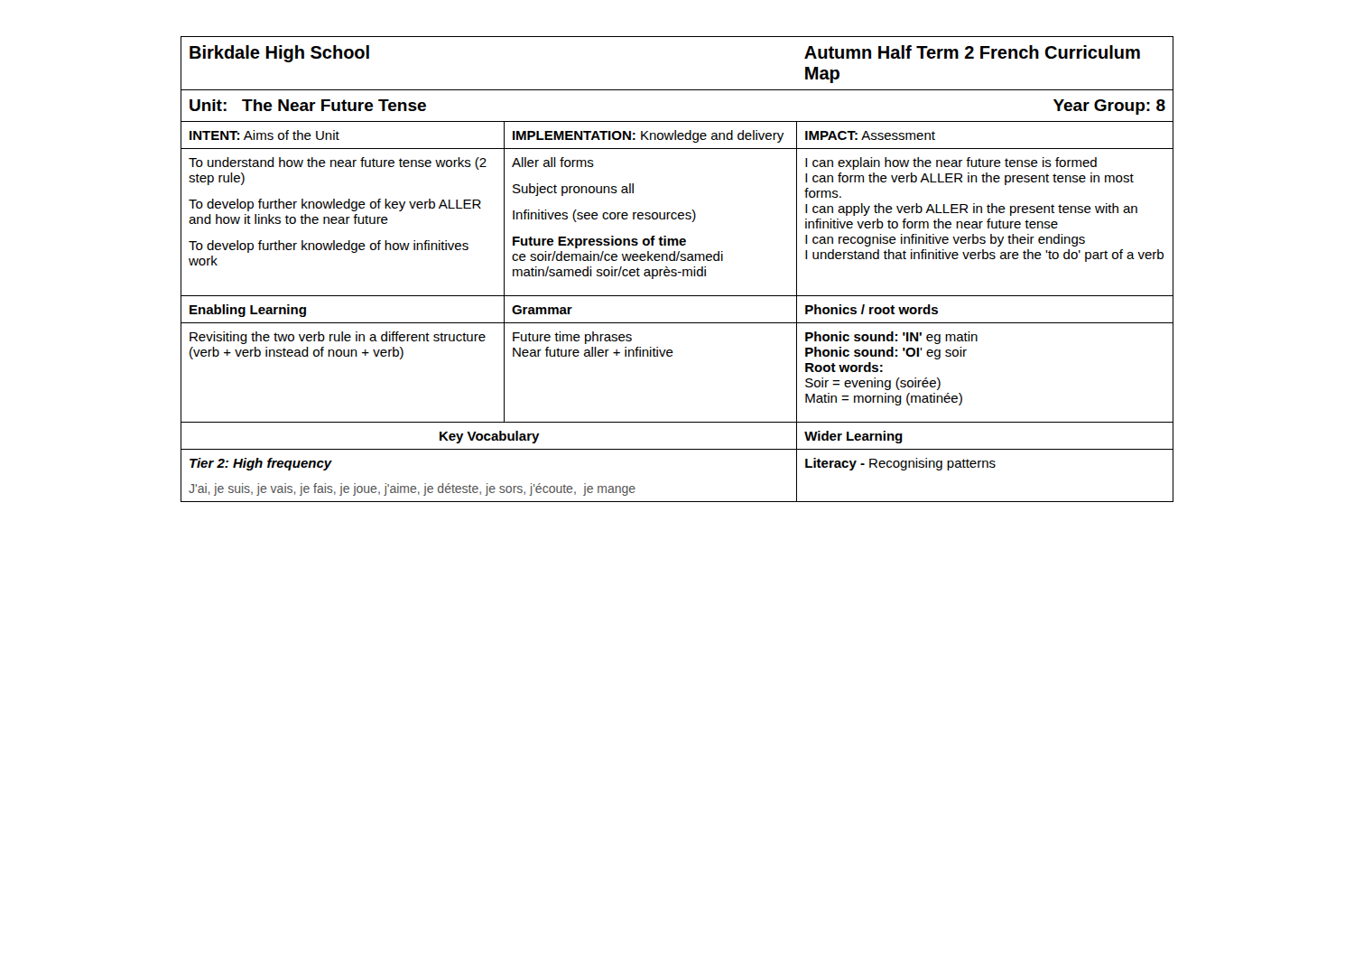| Birkdale High School | Autumn Half Term 2 French Curriculum Map |
| Unit: The Near Future Tense | Year Group: 8 |
| INTENT: Aims of the Unit | IMPLEMENTATION: Knowledge and delivery | IMPACT: Assessment |
| To understand how the near future tense works (2 step rule) To develop further knowledge of key verb ALLER and how it links to the near future To develop further knowledge of how infinitives work | Aller all forms Subject pronouns all Infinitives (see core resources) Future Expressions of time ce soir/demain/ce weekend/samedi matin/samedi soir/cet après-midi | I can explain how the near future tense is formed I can form the verb ALLER in the present tense in most forms. I can apply the verb ALLER in the present tense with an infinitive verb to form the near future tense I can recognise infinitive verbs by their endings I understand that infinitive verbs are the 'to do' part of a verb |
| Enabling Learning | Grammar | Phonics / root words |
| Revisiting the two verb rule in a different structure (verb + verb instead of noun + verb) | Future time phrases Near future aller + infinitive | Phonic sound: 'IN' eg matin Phonic sound: 'OI ' eg soir Root words: Soir = evening (soirée) Matin = morning (matinée) |
| Key Vocabulary | Wider Learning |
| Tier 2: High frequency J'ai, je suis, je vais, je fais, je joue, j'aime, je déteste, je sors, j'écoute, je mange | Literacy - Recognising patterns |